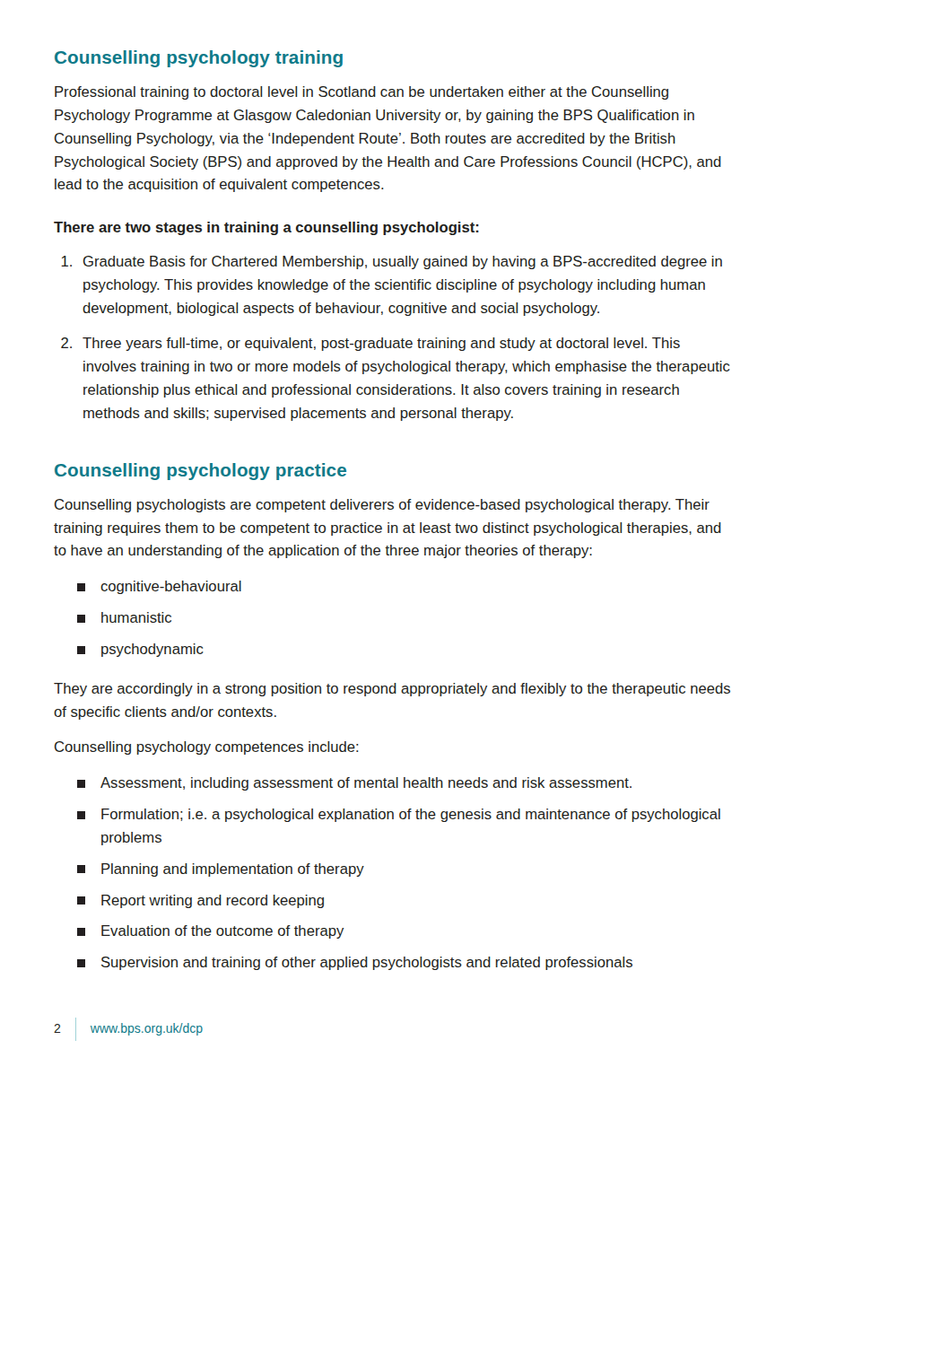Counselling psychology training
Professional training to doctoral level in Scotland can be undertaken either at the Counselling Psychology Programme at Glasgow Caledonian University or, by gaining the BPS Qualification in Counselling Psychology, via the ‘Independent Route’. Both routes are accredited by the British Psychological Society (BPS) and approved by the Health and Care Professions Council (HCPC), and lead to the acquisition of equivalent competences.
There are two stages in training a counselling psychologist:
Graduate Basis for Chartered Membership, usually gained by having a BPS-accredited degree in psychology. This provides knowledge of the scientific discipline of psychology including human development, biological aspects of behaviour, cognitive and social psychology.
Three years full-time, or equivalent, post-graduate training and study at doctoral level. This involves training in two or more models of psychological therapy, which emphasise the therapeutic relationship plus ethical and professional considerations. It also covers training in research methods and skills; supervised placements and personal therapy.
Counselling psychology practice
Counselling psychologists are competent deliverers of evidence-based psychological therapy. Their training requires them to be competent to practice in at least two distinct psychological therapies, and to have an understanding of the application of the three major theories of therapy:
cognitive-behavioural
humanistic
psychodynamic
They are accordingly in a strong position to respond appropriately and flexibly to the therapeutic needs of specific clients and/or contexts.
Counselling psychology competences include:
Assessment, including assessment of mental health needs and risk assessment.
Formulation; i.e. a psychological explanation of the genesis and maintenance of psychological problems
Planning and implementation of therapy
Report writing and record keeping
Evaluation of the outcome of therapy
Supervision and training of other applied psychologists and related professionals
2 www.bps.org.uk/dcp